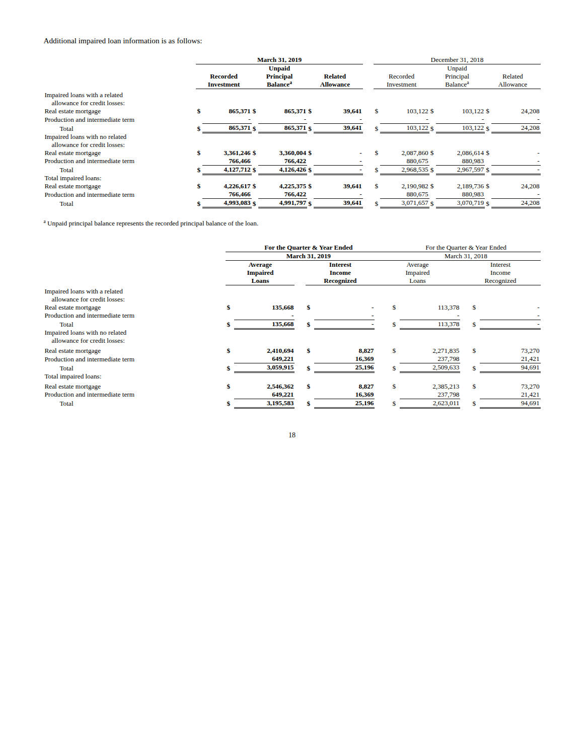Additional impaired loan information is as follows:
| | March 31, 2019 | | December 31, 2018 |
| | | Unpaid | | | | Unpaid | |
| | Recorded | Principal | Related | | Recorded | Principal | Related |
| | Investment | Balance a | Allowance | | Investment | Balance a | Allowance |
| Impaired loans with a related | |
| allowance for credit losses: | |
| Real estate mortgage | $ | 865,371 | $ | 865,371 | $ | 39,641 | | $ | 103,122 | $ | 103,122 | $ | 24,208 |
| Production and intermediate term | | - | | - | | - | | | - | | - | | - |
| Total | $ | 865,371 | $ | 865,371 | $ | 39,641 | | $ | 103,122 | $ | 103,122 | $ | 24,208 |
| Impaired loans with no related | |
| allowance for credit losses: | |
| Real estate mortgage | $ | 3,361,246 | $ | 3,360,004 | $ | - | | $ | 2,087,860 | $ | 2,086,614 | $ | - |
| Production and intermediate term | | 766,466 | | 766,422 | | - | | | 880,675 | | 880,983 | | - |
| Total | $ | 4,127,712 | $ | 4,126,426 | $ | - | | $ | 2,968,535 | $ | 2,967,597 | $ | - |
| Total impaired loans: | |
| Real estate mortgage | $ | 4,226,617 | $ | 4,225,375 | $ | 39,641 | | $ | 2,190,982 | $ | 2,189,736 | $ | 24,208 |
| Production and intermediate term | | 766,466 | | 766,422 | | - | | | 880,675 | | 880,983 | | - |
| Total | $ | 4,993,083 | $ | 4,991,797 | $ | 39,641 | | $ | 3,071,657 | $ | 3,070,719 | $ | 24,208 |
a Unpaid principal balance represents the recorded principal balance of the loan.
| | | For the Quarter & Year Ended | For the Quarter & Year Ended |
| | | March 31, 2019 | March 31, 2018 |
| | | Average | | Interest | Average | Interest |
| | | Impaired | | Income | Impaired | Income |
| | | Loans | | Recognized | Loans | Recognized |
| Impaired loans with a related | |
| allowance for credit losses: | |
| Real estate mortgage | | $ | 135,668 | | $ | - | | $ | 113,378 | | $ | - |
| Production and intermediate term | | | - | | | - | | | - | | | - |
| Total | | $ | 135,668 | | $ | - | | $ | 113,378 | | $ | - |
| Impaired loans with no related | |
| allowance for credit losses: | |
| Real estate mortgage | | $ | 2,410,694 | | $ | 8,827 | | $ | 2,271,835 | | $ | 73,270 |
| Production and intermediate term | | | 649,221 | | | 16,369 | | | 237,798 | | | 21,421 |
| Total | | $ | 3,059,915 | | $ | 25,196 | | $ | 2,509,633 | | $ | 94,691 |
| Total impaired loans: | |
| Real estate mortgage | | $ | 2,546,362 | | $ | 8,827 | | $ | 2,385,213 | | $ | 73,270 |
| Production and intermediate term | | | 649,221 | | | 16,369 | | | 237,798 | | | 21,421 |
| Total | | $ | 3,195,583 | | $ | 25,196 | | $ | 2,623,011 | | $ | 94,691 |
18